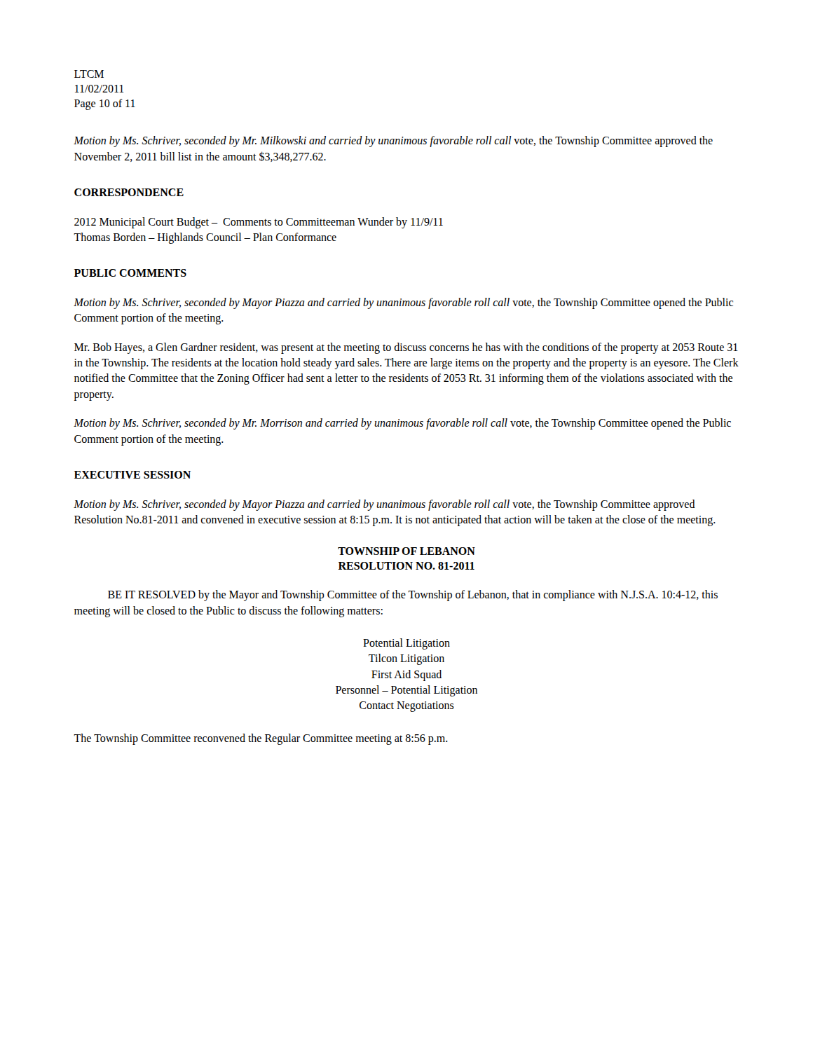LTCM
11/02/2011
Page 10 of 11
Motion by Ms. Schriver, seconded by Mr. Milkowski and carried by unanimous favorable roll call vote, the Township Committee approved the November 2, 2011 bill list in the amount $3,348,277.62.
Correspondence
2012 Municipal Court Budget – Comments to Committeeman Wunder by 11/9/11
Thomas Borden – Highlands Council – Plan Conformance
Public Comments
Motion by Ms. Schriver, seconded by Mayor Piazza and carried by unanimous favorable roll call vote, the Township Committee opened the Public Comment portion of the meeting.
Mr. Bob Hayes, a Glen Gardner resident, was present at the meeting to discuss concerns he has with the conditions of the property at 2053 Route 31 in the Township. The residents at the location hold steady yard sales. There are large items on the property and the property is an eyesore. The Clerk notified the Committee that the Zoning Officer had sent a letter to the residents of 2053 Rt. 31 informing them of the violations associated with the property.
Motion by Ms. Schriver, seconded by Mr. Morrison and carried by unanimous favorable roll call vote, the Township Committee opened the Public Comment portion of the meeting.
Executive Session
Motion by Ms. Schriver, seconded by Mayor Piazza and carried by unanimous favorable roll call vote, the Township Committee approved Resolution No.81-2011 and convened in executive session at 8:15 p.m. It is not anticipated that action will be taken at the close of the meeting.
TOWNSHIP OF LEBANON
RESOLUTION NO. 81-2011
BE IT RESOLVED by the Mayor and Township Committee of the Township of Lebanon, that in compliance with N.J.S.A. 10:4-12, this meeting will be closed to the Public to discuss the following matters:
Potential Litigation
Tilcon Litigation
First Aid Squad
Personnel – Potential Litigation
Contact Negotiations
The Township Committee reconvened the Regular Committee meeting at 8:56 p.m.